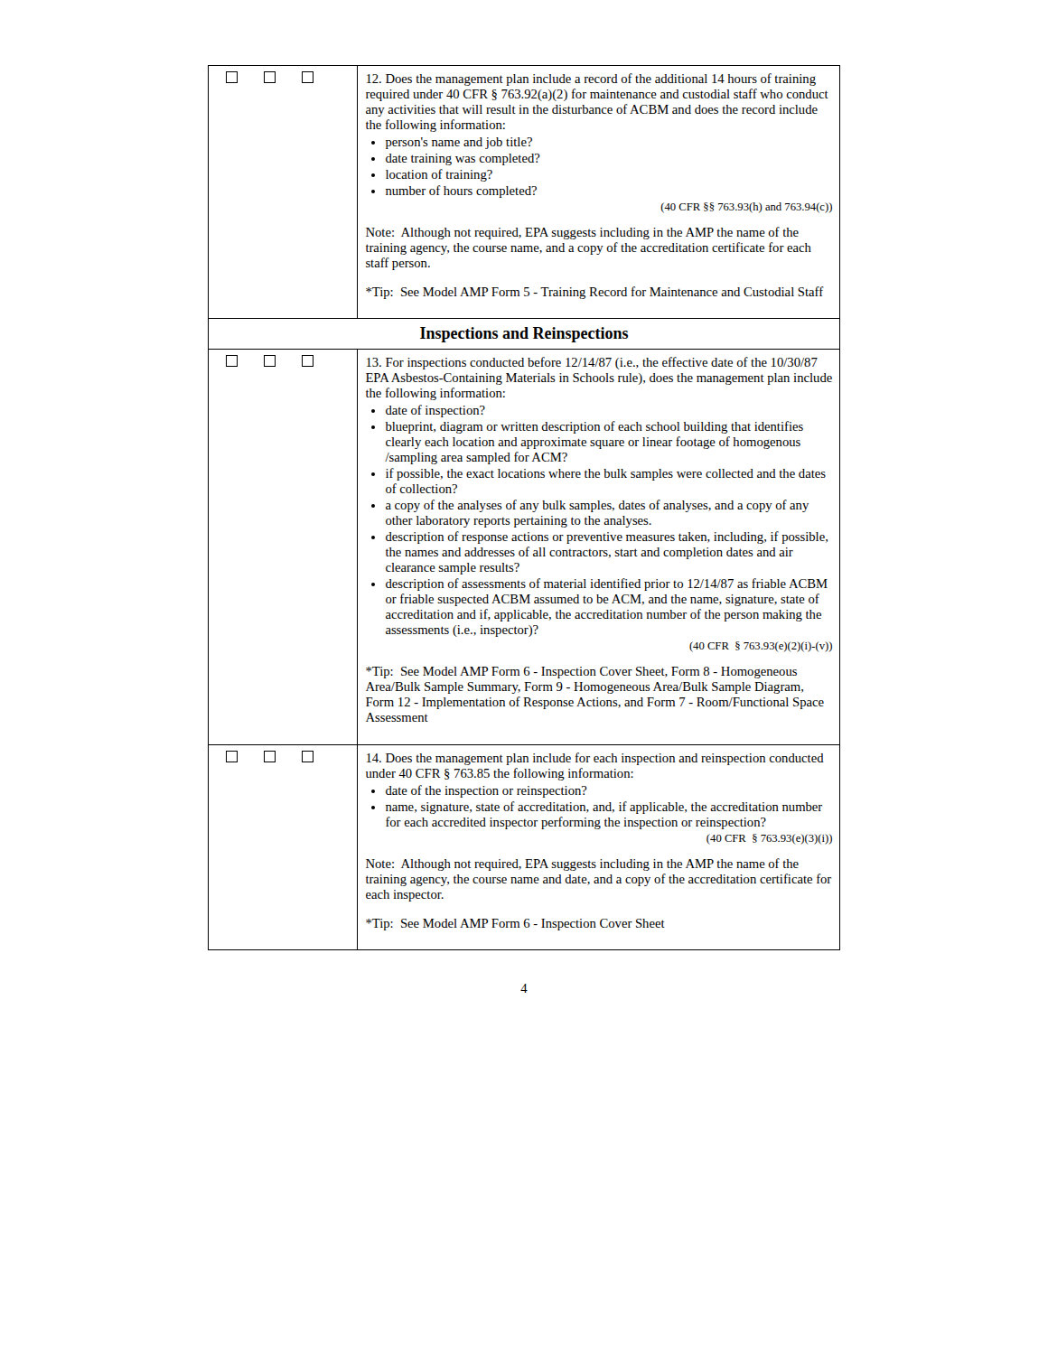| | 12. Does the management plan include a record of the additional 14 hours of training required under 40 CFR § 763.92(a)(2) for maintenance and custodial staff who conduct any activities that will result in the disturbance of ACBM and does the record include the following information: person's name and job title? date training was completed? location of training? number of hours completed? (40 CFR §§ 763.93(h) and 763.94(c)) Note: Although not required, EPA suggests including in the AMP the name of the training agency, the course name, and a copy of the accreditation certificate for each staff person. *Tip: See Model AMP Form 5 - Training Record for Maintenance and Custodial Staff |
| Inspections and Reinspections |
| | 13. For inspections conducted before 12/14/87 (i.e., the effective date of the 10/30/87 EPA Asbestos-Containing Materials in Schools rule), does the management plan include the following information: date of inspection? blueprint, diagram or written description of each school building that identifies clearly each location and approximate square or linear footage of homogenous /sampling area sampled for ACM? if possible, the exact locations where the bulk samples were collected and the dates of collection? a copy of the analyses of any bulk samples, dates of analyses, and a copy of any other laboratory reports pertaining to the analyses. description of response actions or preventive measures taken, including, if possible, the names and addresses of all contractors, start and completion dates and air clearance sample results? description of assessments of material identified prior to 12/14/87 as friable ACBM or friable suspected ACBM assumed to be ACM, and the name, signature, state of accreditation and if, applicable, the accreditation number of the person making the assessments (i.e., inspector)? (40 CFR § 763.93(e)(2)(i)-(v)) *Tip: See Model AMP Form 6 - Inspection Cover Sheet, Form 8 - Homogeneous Area/Bulk Sample Summary, Form 9 - Homogeneous Area/Bulk Sample Diagram, Form 12 - Implementation of Response Actions, and Form 7 - Room/Functional Space Assessment |
| | 14. Does the management plan include for each inspection and reinspection conducted under 40 CFR § 763.85 the following information: date of the inspection or reinspection? name, signature, state of accreditation, and, if applicable, the accreditation number for each accredited inspector performing the inspection or reinspection? (40 CFR § 763.93(e)(3)(i)) Note: Although not required, EPA suggests including in the AMP the name of the training agency, the course name and date, and a copy of the accreditation certificate for each inspector. *Tip: See Model AMP Form 6 - Inspection Cover Sheet |
4